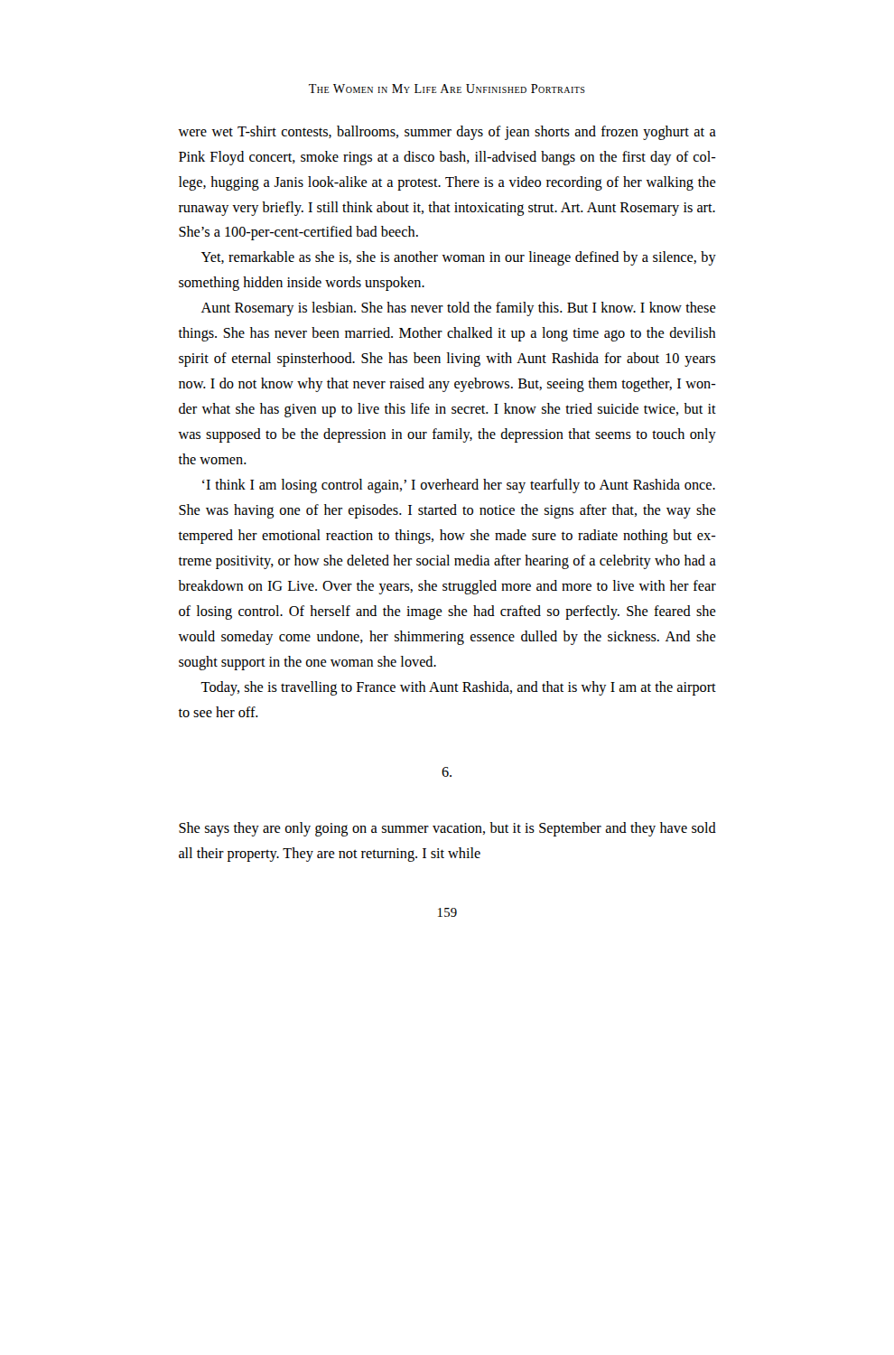The Women in My Life Are Unfinished Portraits
were wet T-shirt contests, ballrooms, summer days of jean shorts and frozen yoghurt at a Pink Floyd concert, smoke rings at a disco bash, ill-advised bangs on the first day of college, hugging a Janis look-alike at a protest. There is a video recording of her walking the runaway very briefly. I still think about it, that intoxicating strut. Art. Aunt Rosemary is art. She’s a 100-per-cent-certified bad beech.
Yet, remarkable as she is, she is another woman in our lineage defined by a silence, by something hidden inside words unspoken.
Aunt Rosemary is lesbian. She has never told the family this. But I know. I know these things. She has never been married. Mother chalked it up a long time ago to the devilish spirit of eternal spinsterhood. She has been living with Aunt Rashida for about 10 years now. I do not know why that never raised any eyebrows. But, seeing them together, I wonder what she has given up to live this life in secret. I know she tried suicide twice, but it was supposed to be the depression in our family, the depression that seems to touch only the women.
‘I think I am losing control again,’ I overheard her say tearfully to Aunt Rashida once. She was having one of her episodes. I started to notice the signs after that, the way she tempered her emotional reaction to things, how she made sure to radiate nothing but extreme positivity, or how she deleted her social media after hearing of a celebrity who had a breakdown on IG Live. Over the years, she struggled more and more to live with her fear of losing control. Of herself and the image she had crafted so perfectly. She feared she would someday come undone, her shimmering essence dulled by the sickness. And she sought support in the one woman she loved.
Today, she is travelling to France with Aunt Rashida, and that is why I am at the airport to see her off.
6.
She says they are only going on a summer vacation, but it is September and they have sold all their property. They are not returning. I sit while
159